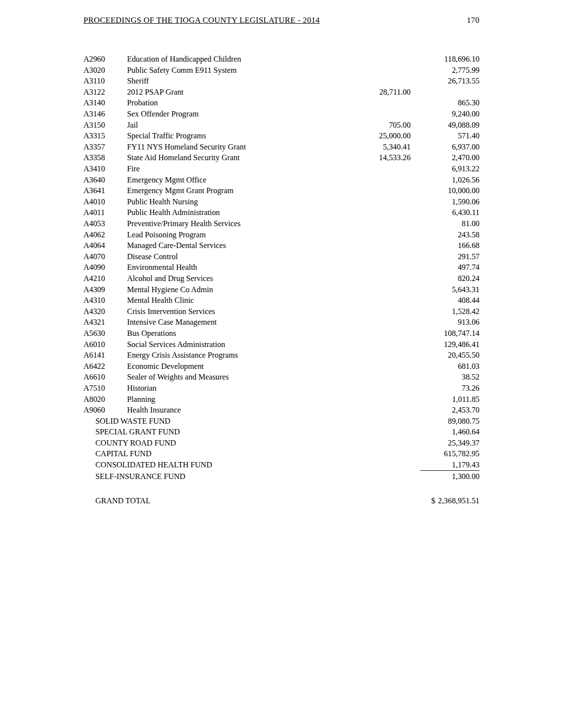Proceedings of the Tioga County Legislature - 2014 170
| A2960 | Education of Handicapped Children | | 118,696.10 |
| A3020 | Public Safety Comm E911 System | | 2,775.99 |
| A3110 | Sheriff | | 26,713.55 |
| A3122 | 2012 PSAP Grant | 28,711.00 | |
| A3140 | Probation | | 865.30 |
| A3146 | Sex Offender Program | | 9,240.00 |
| A3150 | Jail | 705.00 | 49,088.09 |
| A3315 | Special Traffic Programs | 25,000.00 | 571.40 |
| A3357 | FY11 NYS Homeland Security Grant | 5,340.41 | 6,937.00 |
| A3358 | State Aid Homeland Security Grant | 14,533.26 | 2,470.00 |
| A3410 | Fire | | 6,913.22 |
| A3640 | Emergency Mgmt Office | | 1,026.56 |
| A3641 | Emergency Mgmt Grant Program | | 10,000.00 |
| A4010 | Public Health Nursing | | 1,590.06 |
| A4011 | Public Health Administration | | 6,430.11 |
| A4053 | Preventive/Primary Health Services | | 81.00 |
| A4062 | Lead Poisoning Program | | 243.58 |
| A4064 | Managed Care-Dental Services | | 166.68 |
| A4070 | Disease Control | | 291.57 |
| A4090 | Environmental Health | | 497.74 |
| A4210 | Alcohol and Drug Services | | 820.24 |
| A4309 | Mental Hygiene Co Admin | | 5,643.31 |
| A4310 | Mental Health Clinic | | 408.44 |
| A4320 | Crisis Intervention Services | | 1,528.42 |
| A4321 | Intensive Case Management | | 913.06 |
| A5630 | Bus Operations | | 108,747.14 |
| A6010 | Social Services Administration | | 129,486.41 |
| A6141 | Energy Crisis Assistance Programs | | 20,455.50 |
| A6422 | Economic Development | | 681.03 |
| A6610 | Sealer of Weights and Measures | | 38.52 |
| A7510 | Historian | | 73.26 |
| A8020 | Planning | | 1,011.85 |
| A9060 | Health Insurance | | 2,453.70 |
| SOLID WASTE FUND | | 89,080.75 |
| SPECIAL GRANT FUND | | 1,460.64 |
| COUNTY ROAD FUND | | 25,349.37 |
| CAPITAL FUND | | 615,782.95 |
| CONSOLIDATED HEALTH FUND | | 1,179.43 |
| SELF-INSURANCE FUND | | 1,300.00 |
| GRAND TOTAL | | $ 2,368,951.51 |